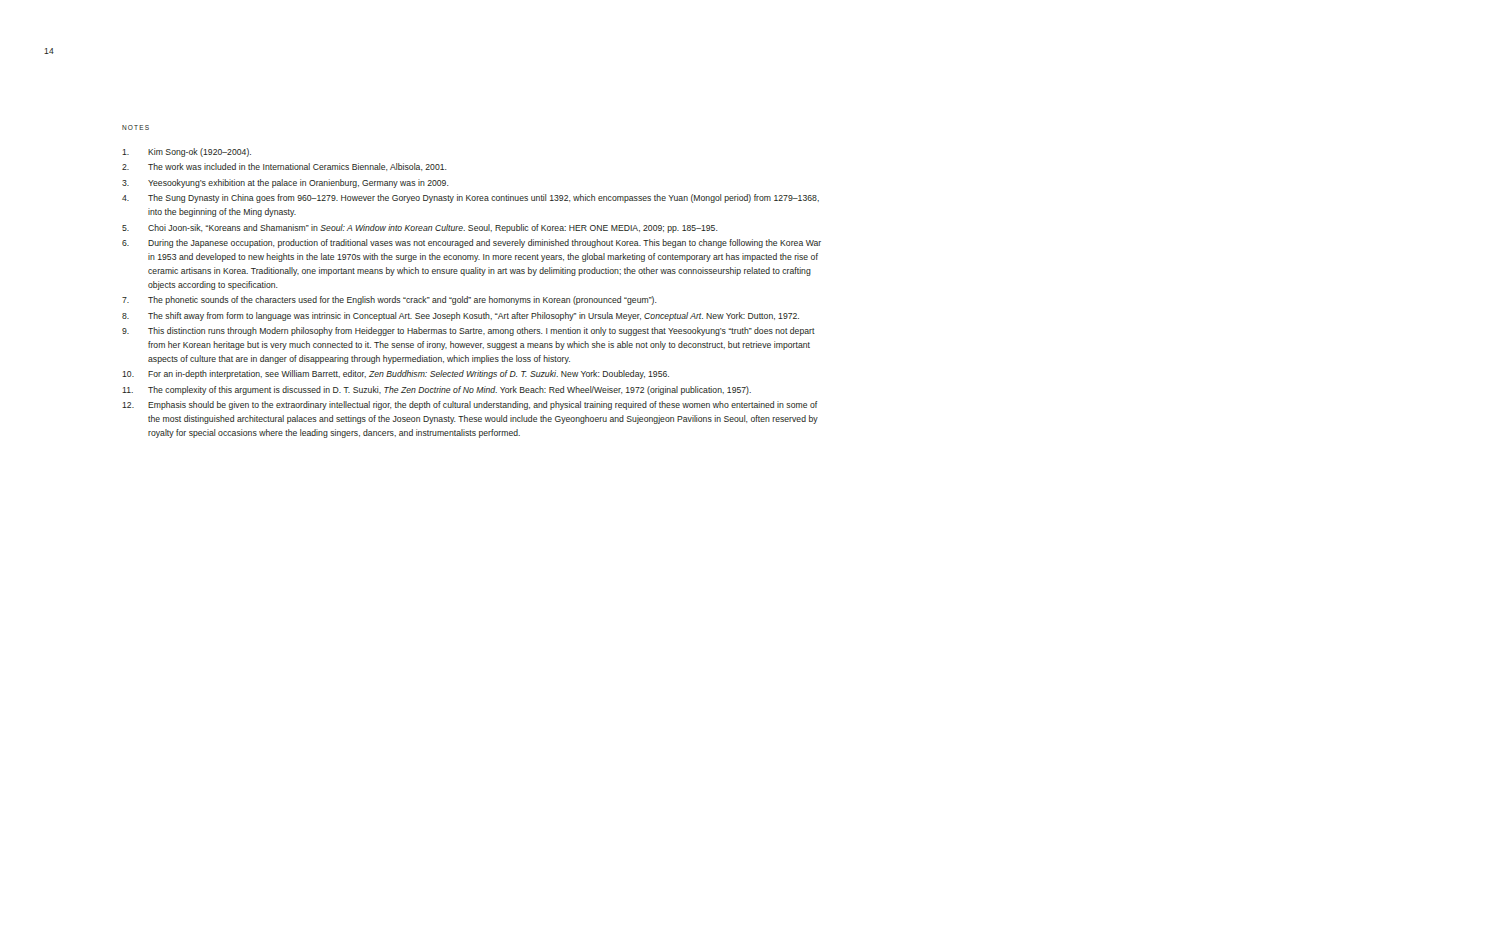14
Notes
1. Kim Song-ok (1920–2004).
2. The work was included in the International Ceramics Biennale, Albisola, 2001.
3. Yeesookyung’s exhibition at the palace in Oranienburg, Germany was in 2009.
4. The Sung Dynasty in China goes from 960–1279. However the Goryeo Dynasty in Korea continues until 1392, which encompasses the Yuan (Mongol period) from 1279–1368, into the beginning of the Ming dynasty.
5. Choi Joon-sik, “Koreans and Shamanism” in Seoul: A Window into Korean Culture. Seoul, Republic of Korea: HER ONE MEDIA, 2009; pp. 185–195.
6. During the Japanese occupation, production of traditional vases was not encouraged and severely diminished throughout Korea. This began to change following the Korea War in 1953 and developed to new heights in the late 1970s with the surge in the economy. In more recent years, the global marketing of contemporary art has impacted the rise of ceramic artisans in Korea. Traditionally, one important means by which to ensure quality in art was by delimiting production; the other was connoisseurship related to crafting objects according to specification.
7. The phonetic sounds of the characters used for the English words “crack” and “gold” are homonyms in Korean (pronounced “geum”).
8. The shift away from form to language was intrinsic in Conceptual Art. See Joseph Kosuth, “Art after Philosophy” in Ursula Meyer, Conceptual Art. New York: Dutton, 1972.
9. This distinction runs through Modern philosophy from Heidegger to Habermas to Sartre, among others. I mention it only to suggest that Yeesookyung’s “truth” does not depart from her Korean heritage but is very much connected to it. The sense of irony, however, suggest a means by which she is able not only to deconstruct, but retrieve important aspects of culture that are in danger of disappearing through hypermediation, which implies the loss of history.
10. For an in-depth interpretation, see William Barrett, editor, Zen Buddhism: Selected Writings of D. T. Suzuki. New York: Doubleday, 1956.
11. The complexity of this argument is discussed in D. T. Suzuki, The Zen Doctrine of No Mind. York Beach: Red Wheel/Weiser, 1972 (original publication, 1957).
12. Emphasis should be given to the extraordinary intellectual rigor, the depth of cultural understanding, and physical training required of these women who entertained in some of the most distinguished architectural palaces and settings of the Joseon Dynasty. These would include the Gyeonghoeru and Sujeongjeon Pavilions in Seoul, often reserved by royalty for special occasions where the leading singers, dancers, and instrumentalists performed.